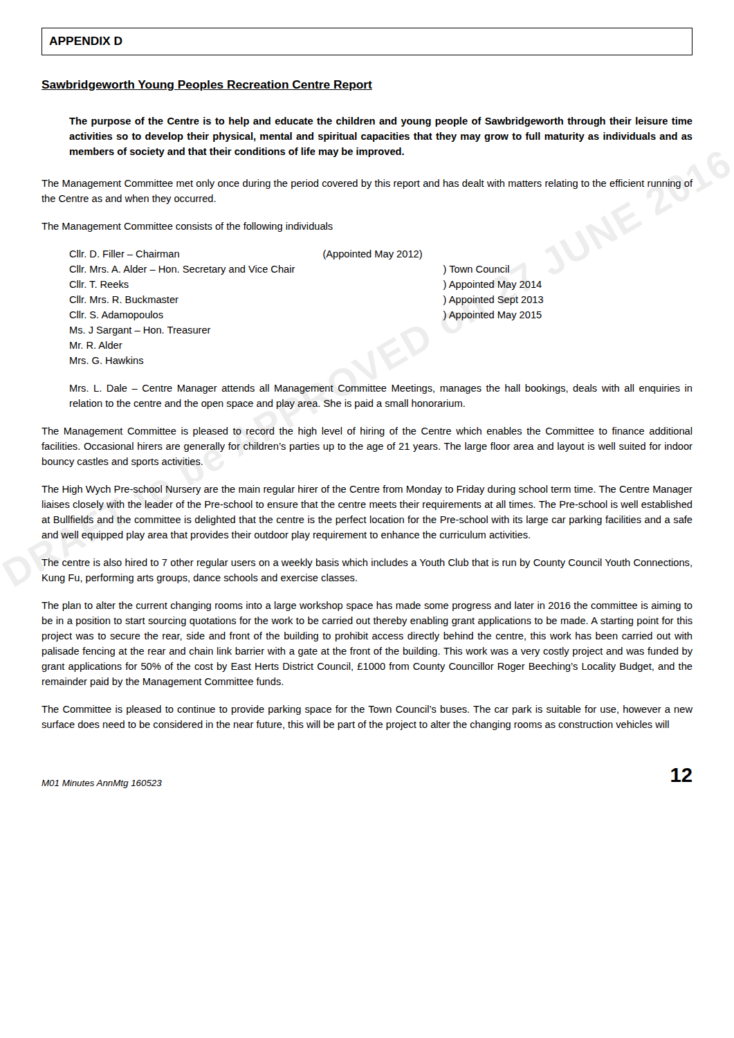DRAFT to be APPROVED on 27 JUNE 2016
APPENDIX D
Sawbridgeworth Young Peoples Recreation Centre Report
The purpose of the Centre is to help and educate the children and young people of Sawbridgeworth through their leisure time activities so to develop their physical, mental and spiritual capacities that they may grow to full maturity as individuals and as members of society and that their conditions of life may be improved.
The Management Committee met only once during the period covered by this report and has dealt with matters relating to the efficient running of the Centre as and when they occurred.
The Management Committee consists of the following individuals
| Cllr. D. Filler – Chairman | (Appointed May 2012) | |
| Cllr. Mrs. A. Alder – Hon. Secretary and Vice Chair | | ) Town Council |
| Cllr. T. Reeks | | ) Appointed May 2014 |
| Cllr. Mrs. R. Buckmaster | | ) Appointed Sept 2013 |
| Cllr. S. Adamopoulos | | ) Appointed May 2015 |
| Ms. J Sargant – Hon. Treasurer | | |
| Mr. R. Alder | | |
| Mrs. G. Hawkins | | |
Mrs. L. Dale – Centre Manager attends all Management Committee Meetings, manages the hall bookings, deals with all enquiries in relation to the centre and the open space and play area. She is paid a small honorarium.
The Management Committee is pleased to record the high level of hiring of the Centre which enables the Committee to finance additional facilities. Occasional hirers are generally for children’s parties up to the age of 21 years. The large floor area and layout is well suited for indoor bouncy castles and sports activities.
The High Wych Pre-school Nursery are the main regular hirer of the Centre from Monday to Friday during school term time. The Centre Manager liaises closely with the leader of the Pre-school to ensure that the centre meets their requirements at all times. The Pre-school is well established at Bullfields and the committee is delighted that the centre is the perfect location for the Pre-school with its large car parking facilities and a safe and well equipped play area that provides their outdoor play requirement to enhance the curriculum activities.
The centre is also hired to 7 other regular users on a weekly basis which includes a Youth Club that is run by County Council Youth Connections, Kung Fu, performing arts groups, dance schools and exercise classes.
The plan to alter the current changing rooms into a large workshop space has made some progress and later in 2016 the committee is aiming to be in a position to start sourcing quotations for the work to be carried out thereby enabling grant applications to be made. A starting point for this project was to secure the rear, side and front of the building to prohibit access directly behind the centre, this work has been carried out with palisade fencing at the rear and chain link barrier with a gate at the front of the building. This work was a very costly project and was funded by grant applications for 50% of the cost by East Herts District Council, £1000 from County Councillor Roger Beeching’s Locality Budget, and the remainder paid by the Management Committee funds.
The Committee is pleased to continue to provide parking space for the Town Council’s buses. The car park is suitable for use, however a new surface does need to be considered in the near future, this will be part of the project to alter the changing rooms as construction vehicles will
M01 Minutes AnnMtg 160523 12